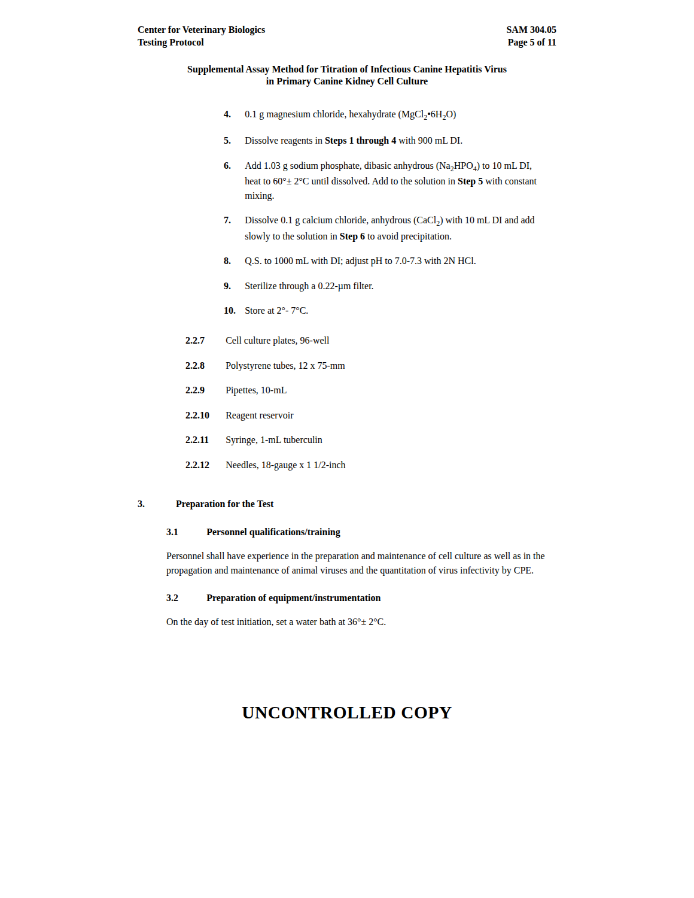Center for Veterinary Biologics
Testing Protocol
SAM 304.05
Page 5 of 11
Supplemental Assay Method for Titration of Infectious Canine Hepatitis Virus
in Primary Canine Kidney Cell Culture
4. 0.1 g magnesium chloride, hexahydrate (MgCl2•6H2O)
5. Dissolve reagents in Steps 1 through 4 with 900 mL DI.
6. Add 1.03 g sodium phosphate, dibasic anhydrous (Na2HPO4) to 10 mL DI, heat to 60°± 2°C until dissolved. Add to the solution in Step 5 with constant mixing.
7. Dissolve 0.1 g calcium chloride, anhydrous (CaCl2) with 10 mL DI and add slowly to the solution in Step 6 to avoid precipitation.
8. Q.S. to 1000 mL with DI; adjust pH to 7.0-7.3 with 2N HCl.
9. Sterilize through a 0.22-µm filter.
10. Store at 2°- 7°C.
2.2.7 Cell culture plates, 96-well
2.2.8 Polystyrene tubes, 12 x 75-mm
2.2.9 Pipettes, 10-mL
2.2.10 Reagent reservoir
2.2.11 Syringe, 1-mL tuberculin
2.2.12 Needles, 18-gauge x 1 1/2-inch
3. Preparation for the Test
3.1 Personnel qualifications/training
Personnel shall have experience in the preparation and maintenance of cell culture as well as in the propagation and maintenance of animal viruses and the quantitation of virus infectivity by CPE.
3.2 Preparation of equipment/instrumentation
On the day of test initiation, set a water bath at 36°± 2°C.
UNCONTROLLED COPY